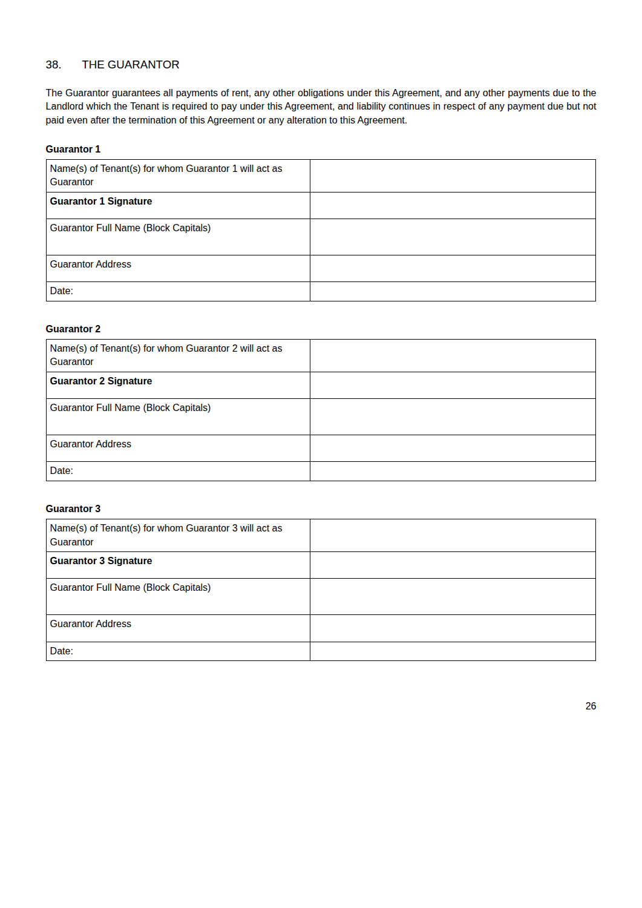38. THE GUARANTOR
The Guarantor guarantees all payments of rent, any other obligations under this Agreement, and any other payments due to the Landlord which the Tenant is required to pay under this Agreement, and liability continues in respect of any payment due but not paid even after the termination of this Agreement or any alteration to this Agreement.
Guarantor 1
| Name(s) of Tenant(s) for whom Guarantor 1 will act as Guarantor | |
| Guarantor 1 Signature | |
| Guarantor Full Name (Block Capitals) | |
| Guarantor Address | |
| Date: | |
Guarantor 2
| Name(s) of Tenant(s) for whom Guarantor 2 will act as Guarantor | |
| Guarantor 2 Signature | |
| Guarantor Full Name (Block Capitals) | |
| Guarantor Address | |
| Date: | |
Guarantor 3
| Name(s) of Tenant(s) for whom Guarantor 3 will act as Guarantor | |
| Guarantor 3 Signature | |
| Guarantor Full Name (Block Capitals) | |
| Guarantor Address | |
| Date: | |
26